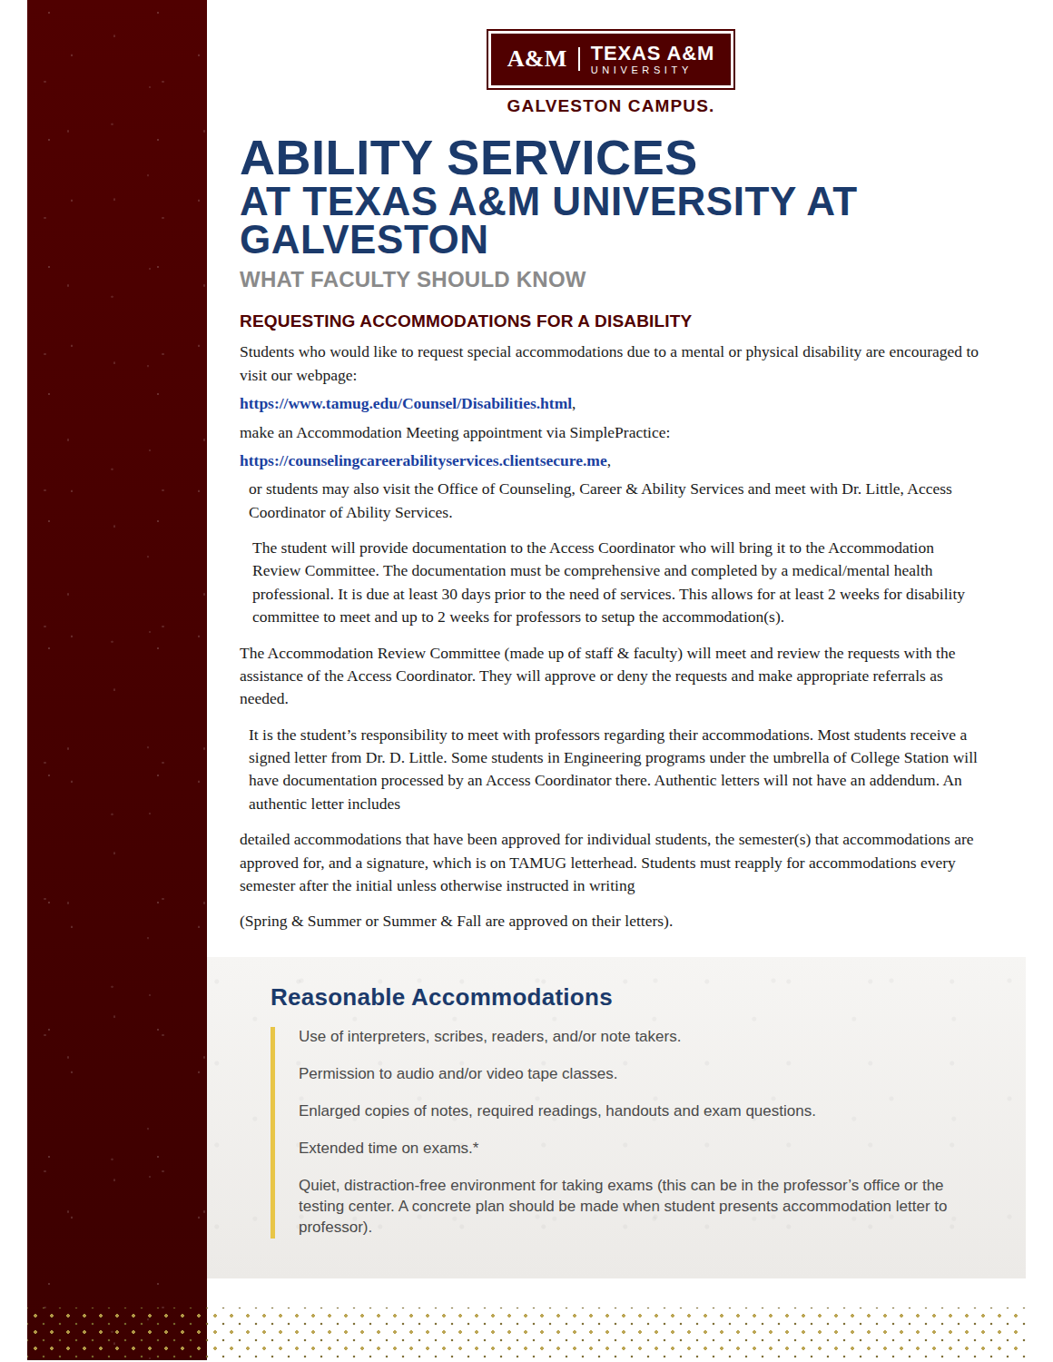A&M TEXAS A&M UNIVERSITY
GALVESTON CAMPUS.
Ability Servicesat Texas A&M University at Galveston
What Faculty Should Know
Requesting Accommodations for a Disability
Students who would like to request special accommodations due to a mental or physical disability are encouraged to visit our webpage:
https://www.tamug.edu/Counsel/Disabilities.html,
make an Accommodation Meeting appointment via SimplePractice:
https://counselingcareerabilityservices.clientsecure.me,
or students may also visit the Office of Counseling, Career & Ability Services and meet with Dr. Little, Access Coordinator of Ability Services.
The student will provide documentation to the Access Coordinator who will bring it to the Accommodation Review Committee. The documentation must be comprehensive and completed by a medical/mental health professional. It is due at least 30 days prior to the need of services. This allows for at least 2 weeks for disability committee to meet and up to 2 weeks for professors to setup the accommodation(s).
The Accommodation Review Committee (made up of staff & faculty) will meet and review the requests with the assistance of the Access Coordinator. They will approve or deny the requests and make appropriate referrals as needed.
It is the student’s responsibility to meet with professors regarding their accommodations. Most students receive a signed letter from Dr. D. Little. Some students in Engineering programs under the umbrella of College Station will have documentation processed by an Access Coordinator there. Authentic letters will not have an addendum. An authentic letter includes
detailed accommodations that have been approved for individual students, the semester(s) that accommodations are approved for, and a signature, which is on TAMUG letterhead. Students must reapply for accommodations every semester after the initial unless otherwise instructed in writing
(Spring & Summer or Summer & Fall are approved on their letters).
Reasonable Accommodations
Use of interpreters, scribes, readers, and/or note takers.
Permission to audio and/or video tape classes.
Enlarged copies of notes, required readings, handouts and exam questions.
Extended time on exams.*
Quiet, distraction-free environment for taking exams (this can be in the professor’s office or the testing center. A concrete plan should be made when student presents accommodation letter to professor).